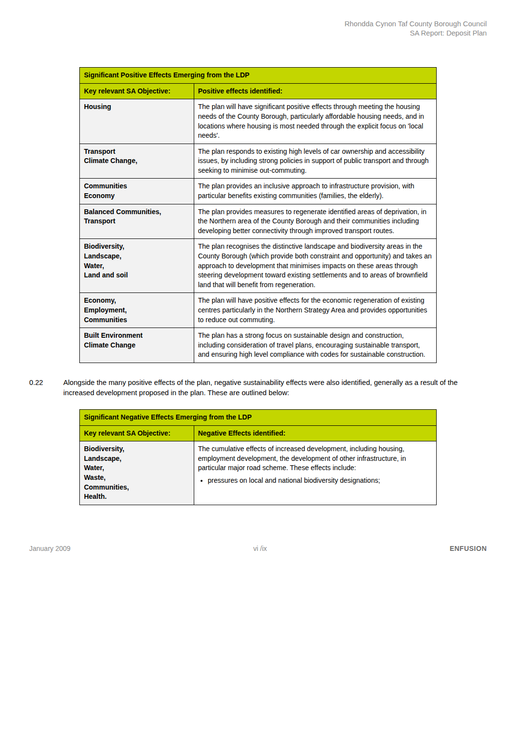Rhondda Cynon Taf County Borough Council
SA Report: Deposit Plan
| Significant Positive Effects Emerging from the LDP |
| Key relevant SA Objective: | Positive effects identified: |
| Housing | The plan will have significant positive effects through meeting the housing needs of the County Borough, particularly affordable housing needs, and in locations where housing is most needed through the explicit focus on 'local needs'. |
| Transport Climate Change, | The plan responds to existing high levels of car ownership and accessibility issues, by including strong policies in support of public transport and through seeking to minimise out-commuting. |
| Communities Economy | The plan provides an inclusive approach to infrastructure provision, with particular benefits existing communities (families, the elderly). |
| Balanced Communities, Transport | The plan provides measures to regenerate identified areas of deprivation, in the Northern area of the County Borough and their communities including developing better connectivity through improved transport routes. |
| Biodiversity, Landscape, Water, Land and soil | The plan recognises the distinctive landscape and biodiversity areas in the County Borough (which provide both constraint and opportunity) and takes an approach to development that minimises impacts on these areas through steering development toward existing settlements and to areas of brownfield land that will benefit from regeneration. |
| Economy, Employment, Communities | The plan will have positive effects for the economic regeneration of existing centres particularly in the Northern Strategy Area and provides opportunities to reduce out commuting. |
| Built Environment Climate Change | The plan has a strong focus on sustainable design and construction, including consideration of travel plans, encouraging sustainable transport, and ensuring high level compliance with codes for sustainable construction. |
0.22
Alongside the many positive effects of the plan, negative sustainability effects were also identified, generally as a result of the increased development proposed in the plan. These are outlined below:
| Significant Negative Effects Emerging from the LDP |
| Key relevant SA Objective: | Negative Effects identified: |
| Biodiversity, Landscape, Water, Waste, Communities, Health. | The cumulative effects of increased development, including housing, employment development, the development of other infrastructure, in particular major road scheme. These effects include: pressures on local and national biodiversity designations; |
January 2009
vi /ix
ENFUSION